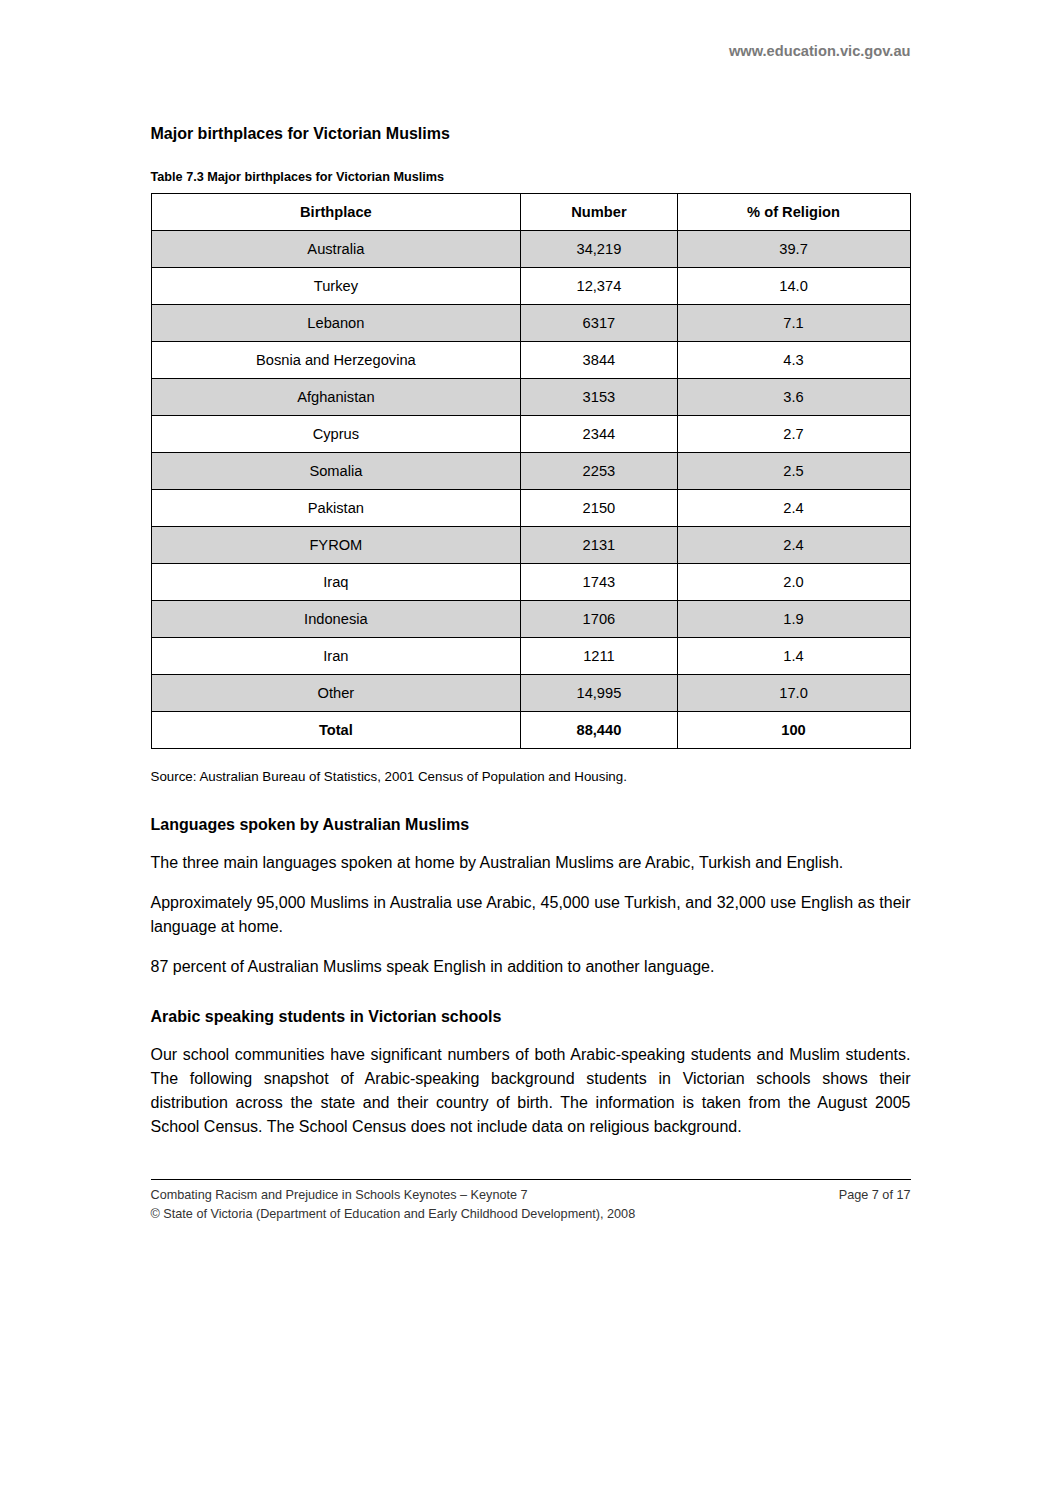www.education.vic.gov.au
Major birthplaces for Victorian Muslims
Table 7.3 Major birthplaces for Victorian Muslims
| Birthplace | Number | % of Religion |
| --- | --- | --- |
| Australia | 34,219 | 39.7 |
| Turkey | 12,374 | 14.0 |
| Lebanon | 6317 | 7.1 |
| Bosnia and Herzegovina | 3844 | 4.3 |
| Afghanistan | 3153 | 3.6 |
| Cyprus | 2344 | 2.7 |
| Somalia | 2253 | 2.5 |
| Pakistan | 2150 | 2.4 |
| FYROM | 2131 | 2.4 |
| Iraq | 1743 | 2.0 |
| Indonesia | 1706 | 1.9 |
| Iran | 1211 | 1.4 |
| Other | 14,995 | 17.0 |
| Total | 88,440 | 100 |
Source: Australian Bureau of Statistics, 2001 Census of Population and Housing.
Languages spoken by Australian Muslims
The three main languages spoken at home by Australian Muslims are Arabic, Turkish and English.
Approximately 95,000 Muslims in Australia use Arabic, 45,000 use Turkish, and 32,000 use English as their language at home.
87 percent of Australian Muslims speak English in addition to another language.
Arabic speaking students in Victorian schools
Our school communities have significant numbers of both Arabic-speaking students and Muslim students. The following snapshot of Arabic-speaking background students in Victorian schools shows their distribution across the state and their country of birth. The information is taken from the August 2005 School Census. The School Census does not include data on religious background.
Combating Racism and Prejudice in Schools Keynotes – Keynote 7
© State of Victoria (Department of Education and Early Childhood Development), 2008
Page 7 of 17